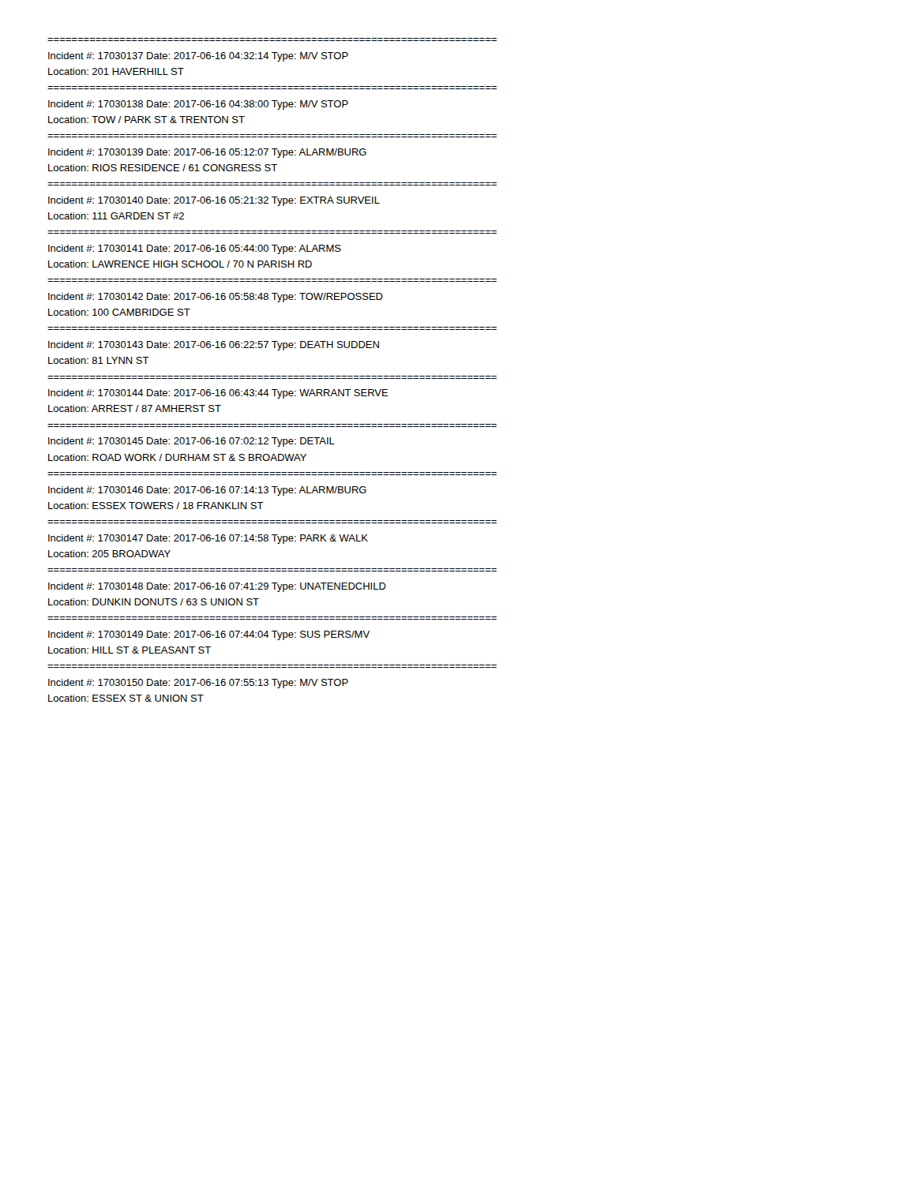===========================================================================
Incident #: 17030137 Date: 2017-06-16 04:32:14 Type: M/V STOP
Location: 201 HAVERHILL ST
===========================================================================
Incident #: 17030138 Date: 2017-06-16 04:38:00 Type: M/V STOP
Location: TOW / PARK ST & TRENTON ST
===========================================================================
Incident #: 17030139 Date: 2017-06-16 05:12:07 Type: ALARM/BURG
Location: RIOS RESIDENCE / 61 CONGRESS ST
===========================================================================
Incident #: 17030140 Date: 2017-06-16 05:21:32 Type: EXTRA SURVEIL
Location: 111 GARDEN ST #2
===========================================================================
Incident #: 17030141 Date: 2017-06-16 05:44:00 Type: ALARMS
Location: LAWRENCE HIGH SCHOOL / 70 N PARISH RD
===========================================================================
Incident #: 17030142 Date: 2017-06-16 05:58:48 Type: TOW/REPOSSED
Location: 100 CAMBRIDGE ST
===========================================================================
Incident #: 17030143 Date: 2017-06-16 06:22:57 Type: DEATH SUDDEN
Location: 81 LYNN ST
===========================================================================
Incident #: 17030144 Date: 2017-06-16 06:43:44 Type: WARRANT SERVE
Location: ARREST / 87 AMHERST ST
===========================================================================
Incident #: 17030145 Date: 2017-06-16 07:02:12 Type: DETAIL
Location: ROAD WORK / DURHAM ST & S BROADWAY
===========================================================================
Incident #: 17030146 Date: 2017-06-16 07:14:13 Type: ALARM/BURG
Location: ESSEX TOWERS / 18 FRANKLIN ST
===========================================================================
Incident #: 17030147 Date: 2017-06-16 07:14:58 Type: PARK & WALK
Location: 205 BROADWAY
===========================================================================
Incident #: 17030148 Date: 2017-06-16 07:41:29 Type: UNATENEDCHILD
Location: DUNKIN DONUTS / 63 S UNION ST
===========================================================================
Incident #: 17030149 Date: 2017-06-16 07:44:04 Type: SUS PERS/MV
Location: HILL ST & PLEASANT ST
===========================================================================
Incident #: 17030150 Date: 2017-06-16 07:55:13 Type: M/V STOP
Location: ESSEX ST & UNION ST